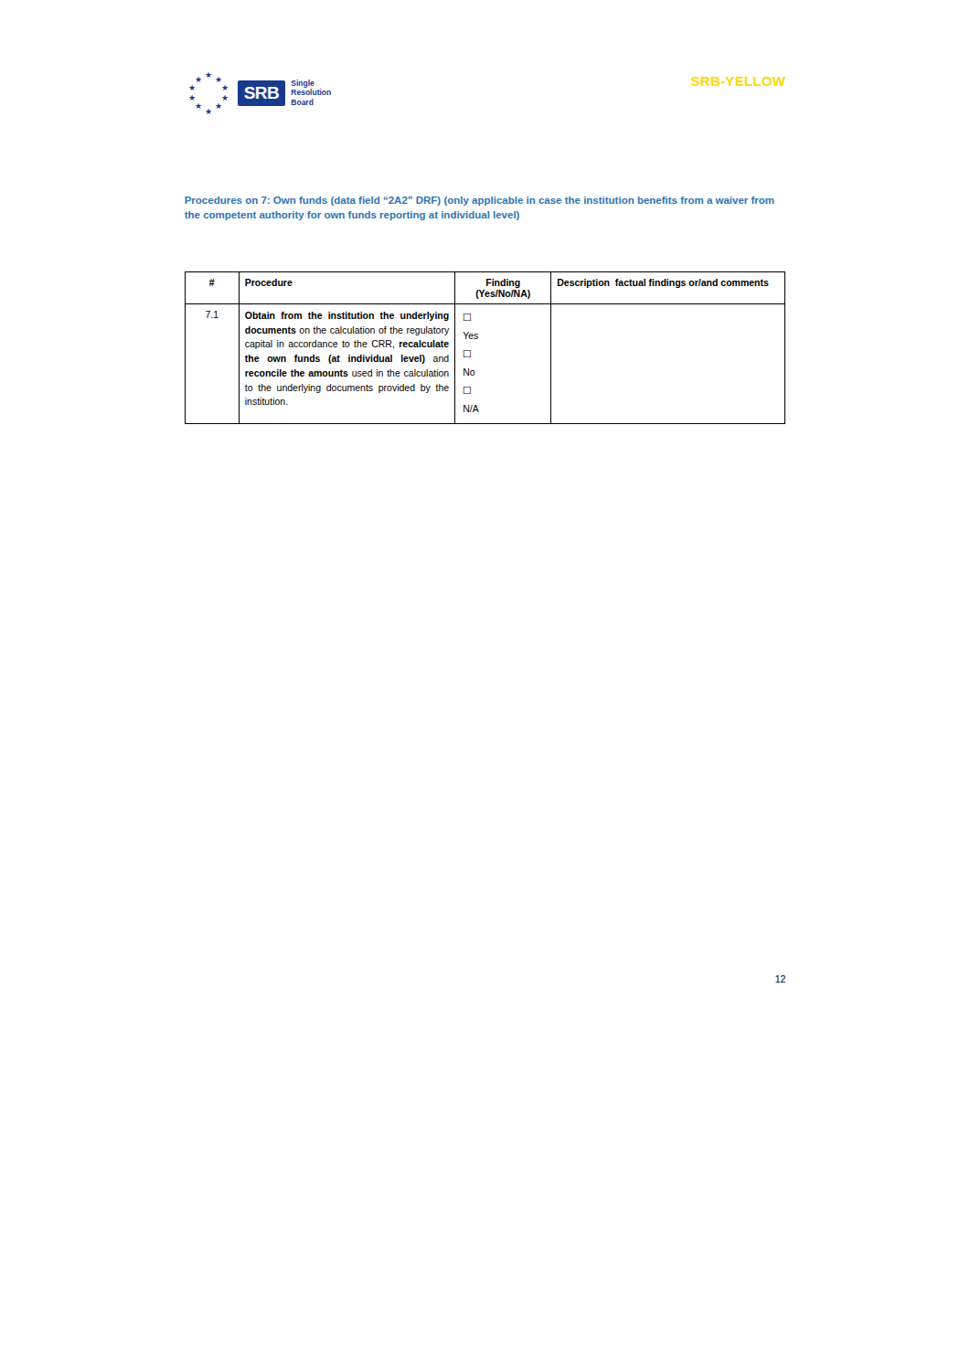★ ★ ★ ★ ★ ★ ★ ★ ★ ★
SRB
Single
Resolution
Board
SRB-YELLOW
Procedures on 7: Own funds (data field “2A2” DRF) (only applicable in case the institution benefits from a waiver from the competent authority for own funds reporting at individual level)
| # | Procedure | Finding (Yes/No/NA) | Description factual findings or/and comments |
| --- | --- | --- | --- |
| 7.1 | Obtain from the institution the underlying documents on the calculation of the regulatory capital in accordance to the CRR, recalculate the own funds (at individual level) and reconcile the amounts used in the calculation to the underlying documents provided by the institution. | ☐ Yes ☐ No ☐ N/A | |
12